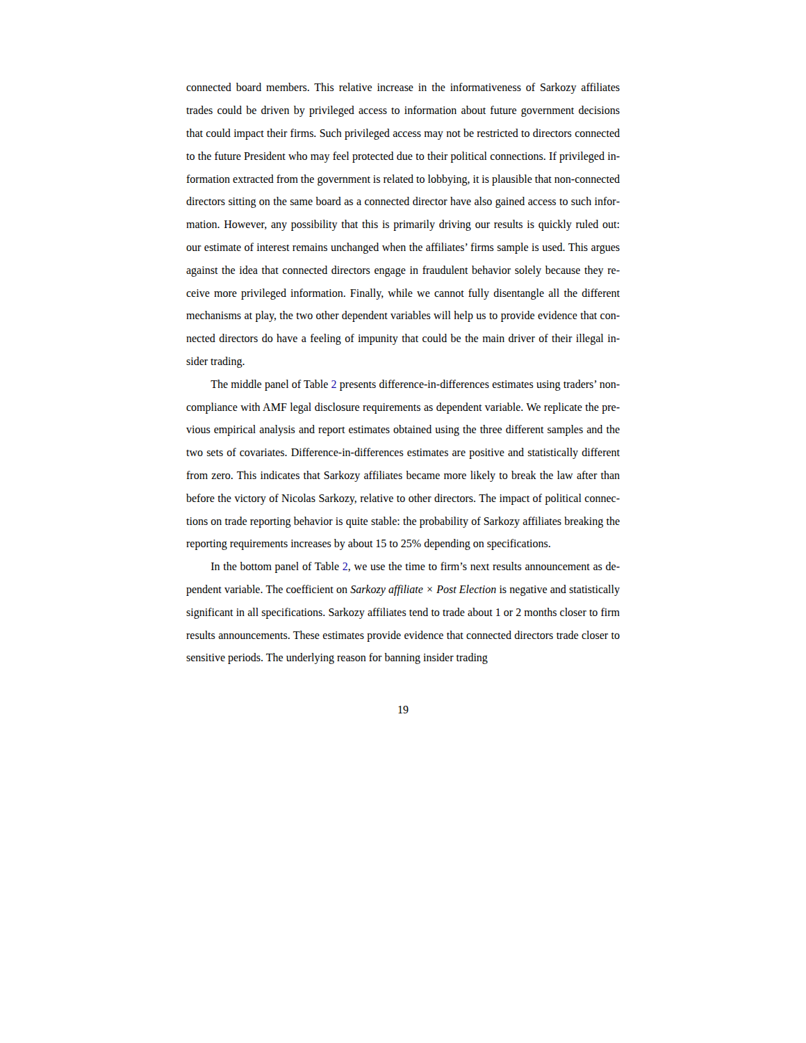connected board members. This relative increase in the informativeness of Sarkozy affiliates trades could be driven by privileged access to information about future government decisions that could impact their firms. Such privileged access may not be restricted to directors connected to the future President who may feel protected due to their political connections. If privileged information extracted from the government is related to lobbying, it is plausible that non-connected directors sitting on the same board as a connected director have also gained access to such information. However, any possibility that this is primarily driving our results is quickly ruled out: our estimate of interest remains unchanged when the affiliates’ firms sample is used. This argues against the idea that connected directors engage in fraudulent behavior solely because they receive more privileged information. Finally, while we cannot fully disentangle all the different mechanisms at play, the two other dependent variables will help us to provide evidence that connected directors do have a feeling of impunity that could be the main driver of their illegal insider trading.
The middle panel of Table 2 presents difference-in-differences estimates using traders’ non-compliance with AMF legal disclosure requirements as dependent variable. We replicate the previous empirical analysis and report estimates obtained using the three different samples and the two sets of covariates. Difference-in-differences estimates are positive and statistically different from zero. This indicates that Sarkozy affiliates became more likely to break the law after than before the victory of Nicolas Sarkozy, relative to other directors. The impact of political connections on trade reporting behavior is quite stable: the probability of Sarkozy affiliates breaking the reporting requirements increases by about 15 to 25% depending on specifications.
In the bottom panel of Table 2, we use the time to firm’s next results announcement as dependent variable. The coefficient on Sarkozy affiliate × Post Election is negative and statistically significant in all specifications. Sarkozy affiliates tend to trade about 1 or 2 months closer to firm results announcements. These estimates provide evidence that connected directors trade closer to sensitive periods. The underlying reason for banning insider trading
19